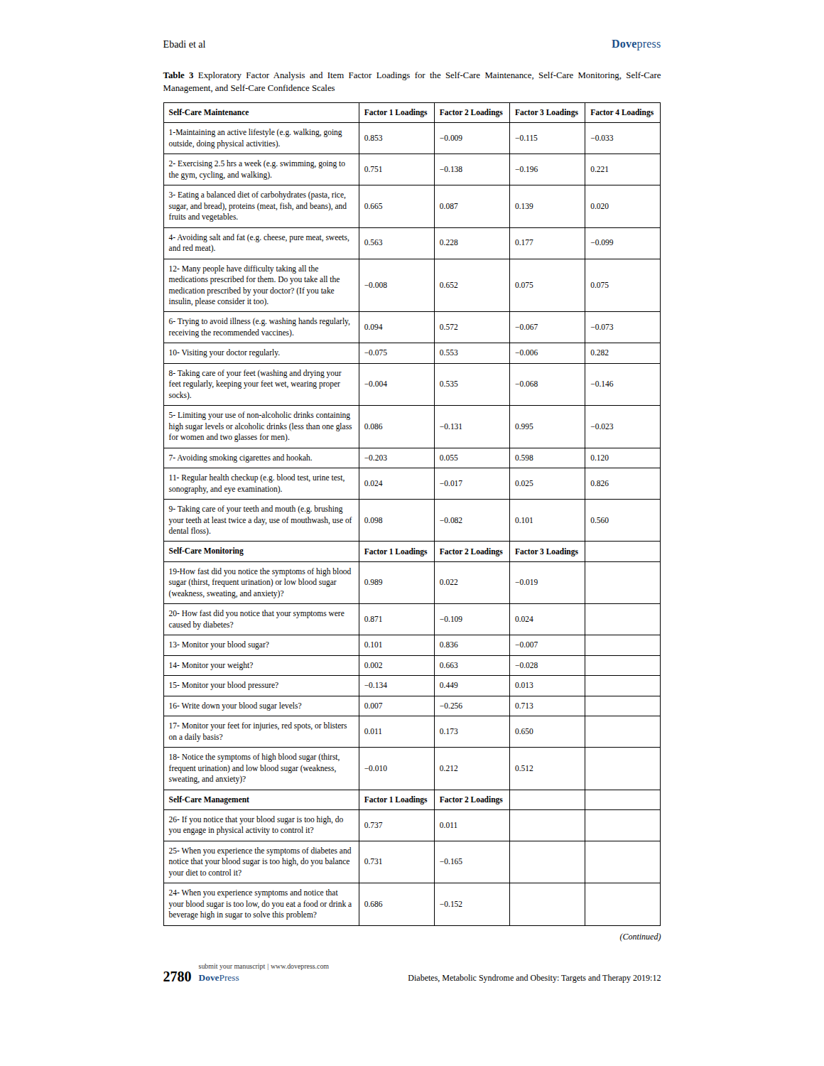Ebadi et al
Dove press
Table 3 Exploratory Factor Analysis and Item Factor Loadings for the Self-Care Maintenance, Self-Care Monitoring, Self-Care Management, and Self-Care Confidence Scales
| Self-Care Maintenance | Factor 1 Loadings | Factor 2 Loadings | Factor 3 Loadings | Factor 4 Loadings |
| 1-Maintaining an active lifestyle (e.g. walking, going outside, doing physical activities). | 0.853 | −0.009 | −0.115 | −0.033 |
| 2- Exercising 2.5 hrs a week (e.g. swimming, going to the gym, cycling, and walking). | 0.751 | −0.138 | −0.196 | 0.221 |
| 3- Eating a balanced diet of carbohydrates (pasta, rice, sugar, and bread), proteins (meat, fish, and beans), and fruits and vegetables. | 0.665 | 0.087 | 0.139 | 0.020 |
| 4- Avoiding salt and fat (e.g. cheese, pure meat, sweets, and red meat). | 0.563 | 0.228 | 0.177 | −0.099 |
| 12- Many people have difficulty taking all the medications prescribed for them. Do you take all the medication prescribed by your doctor? (If you take insulin, please consider it too). | −0.008 | 0.652 | 0.075 | 0.075 |
| 6- Trying to avoid illness (e.g. washing hands regularly, receiving the recommended vaccines). | 0.094 | 0.572 | −0.067 | −0.073 |
| 10- Visiting your doctor regularly. | −0.075 | 0.553 | −0.006 | 0.282 |
| 8- Taking care of your feet (washing and drying your feet regularly, keeping your feet wet, wearing proper socks). | −0.004 | 0.535 | −0.068 | −0.146 |
| 5- Limiting your use of non-alcoholic drinks containing high sugar levels or alcoholic drinks (less than one glass for women and two glasses for men). | 0.086 | −0.131 | 0.995 | −0.023 |
| 7- Avoiding smoking cigarettes and hookah. | −0.203 | 0.055 | 0.598 | 0.120 |
| 11- Regular health checkup (e.g. blood test, urine test, sonography, and eye examination). | 0.024 | −0.017 | 0.025 | 0.826 |
| 9- Taking care of your teeth and mouth (e.g. brushing your teeth at least twice a day, use of mouthwash, use of dental floss). | 0.098 | −0.082 | 0.101 | 0.560 |
| Self-Care Monitoring | Factor 1 Loadings | Factor 2 Loadings | Factor 3 Loadings | |
| 19-How fast did you notice the symptoms of high blood sugar (thirst, frequent urination) or low blood sugar (weakness, sweating, and anxiety)? | 0.989 | 0.022 | −0.019 | |
| 20- How fast did you notice that your symptoms were caused by diabetes? | 0.871 | −0.109 | 0.024 | |
| 13- Monitor your blood sugar? | 0.101 | 0.836 | −0.007 | |
| 14- Monitor your weight? | 0.002 | 0.663 | −0.028 | |
| 15- Monitor your blood pressure? | −0.134 | 0.449 | 0.013 | |
| 16- Write down your blood sugar levels? | 0.007 | −0.256 | 0.713 | |
| 17- Monitor your feet for injuries, red spots, or blisters on a daily basis? | 0.011 | 0.173 | 0.650 | |
| 18- Notice the symptoms of high blood sugar (thirst, frequent urination) and low blood sugar (weakness, sweating, and anxiety)? | −0.010 | 0.212 | 0.512 | |
| Self-Care Management | Factor 1 Loadings | Factor 2 Loadings | | |
| 26- If you notice that your blood sugar is too high, do you engage in physical activity to control it? | 0.737 | 0.011 | | |
| 25- When you experience the symptoms of diabetes and notice that your blood sugar is too high, do you balance your diet to control it? | 0.731 | −0.165 | | |
| 24- When you experience symptoms and notice that your blood sugar is too low, do you eat a food or drink a beverage high in sugar to solve this problem? | 0.686 | −0.152 | | |
(Continued)
2780
submit your manuscript | www.dovepress.com
DovePress
Diabetes, Metabolic Syndrome and Obesity: Targets and Therapy 2019:12